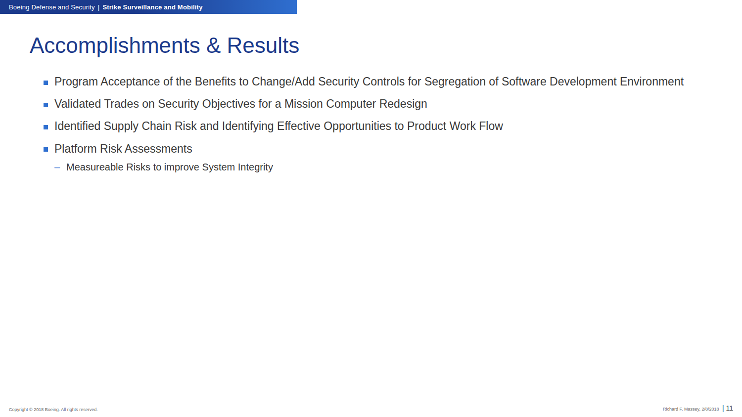Boeing Defense and Security|Strike Surveillance and Mobility
Accomplishments & Results
Program Acceptance of the Benefits to Change/Add Security Controls for Segregation of Software Development Environment
Validated Trades on Security Objectives for a Mission Computer Redesign
Identified Supply Chain Risk and Identifying Effective Opportunities to Product Work Flow
Platform Risk Assessments
Measureable Risks to improve System Integrity
Copyright © 2018 Boeing. All rights reserved.
Richard F. Massey, 2/8/2018 | 11